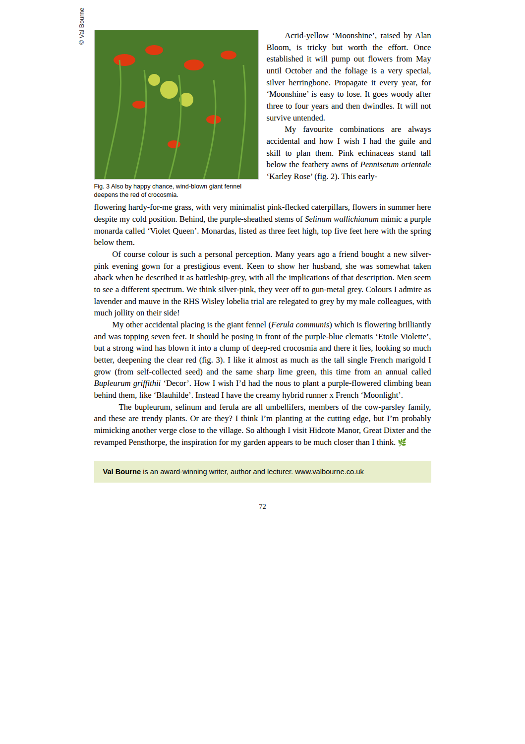© Val Bourne
Fig. 3 Also by happy chance, wind-blown giant fennel deepens the red of crocosmia.
Acrid-yellow ‘Moonshine’, raised by Alan Bloom, is tricky but worth the effort. Once established it will pump out flowers from May until October and the foliage is a very special, silver herringbone. Propagate it every year, for ‘Moonshine’ is easy to lose. It goes woody after three to four years and then dwindles. It will not survive untended.
My favourite combinations are always accidental and how I wish I had the guile and skill to plan them. Pink echinaceas stand tall below the feathery awns of Pennisetum orientale ‘Karley Rose’ (fig. 2). This early-
flowering hardy-for-me grass, with very minimalist pink-flecked caterpillars, flowers in summer here despite my cold position. Behind, the purple-sheathed stems of Selinum wallichianum mimic a purple monarda called ‘Violet Queen’. Monardas, listed as three feet high, top five feet here with the spring below them.
Of course colour is such a personal perception. Many years ago a friend bought a new silver-pink evening gown for a prestigious event. Keen to show her husband, she was somewhat taken aback when he described it as battleship-grey, with all the implications of that description. Men seem to see a different spectrum. We think silver-pink, they veer off to gun-metal grey. Colours I admire as lavender and mauve in the RHS Wisley lobelia trial are relegated to grey by my male colleagues, with much jollity on their side!
My other accidental placing is the giant fennel (Ferula communis) which is flowering brilliantly and was topping seven feet. It should be posing in front of the purple-blue clematis ‘Etoile Violette’, but a strong wind has blown it into a clump of deep-red crocosmia and there it lies, looking so much better, deepening the clear red (fig. 3). I like it almost as much as the tall single French marigold I grow (from self-collected seed) and the same sharp lime green, this time from an annual called Bupleurum griffithii ‘Decor’. How I wish I’d had the nous to plant a purple-flowered climbing bean behind them, like ‘Blauhilde’. Instead I have the creamy hybrid runner x French ‘Moonlight’.
The bupleurum, selinum and ferula are all umbellifers, members of the cow-parsley family, and these are trendy plants. Or are they? I think I’m planting at the cutting edge, but I’m probably mimicking another verge close to the village. So although I visit Hidcote Manor, Great Dixter and the revamped Pensthorpe, the inspiration for my garden appears to be much closer than I think. 🌿
Val Bourne is an award-winning writer, author and lecturer. www.valbourne.co.uk
72